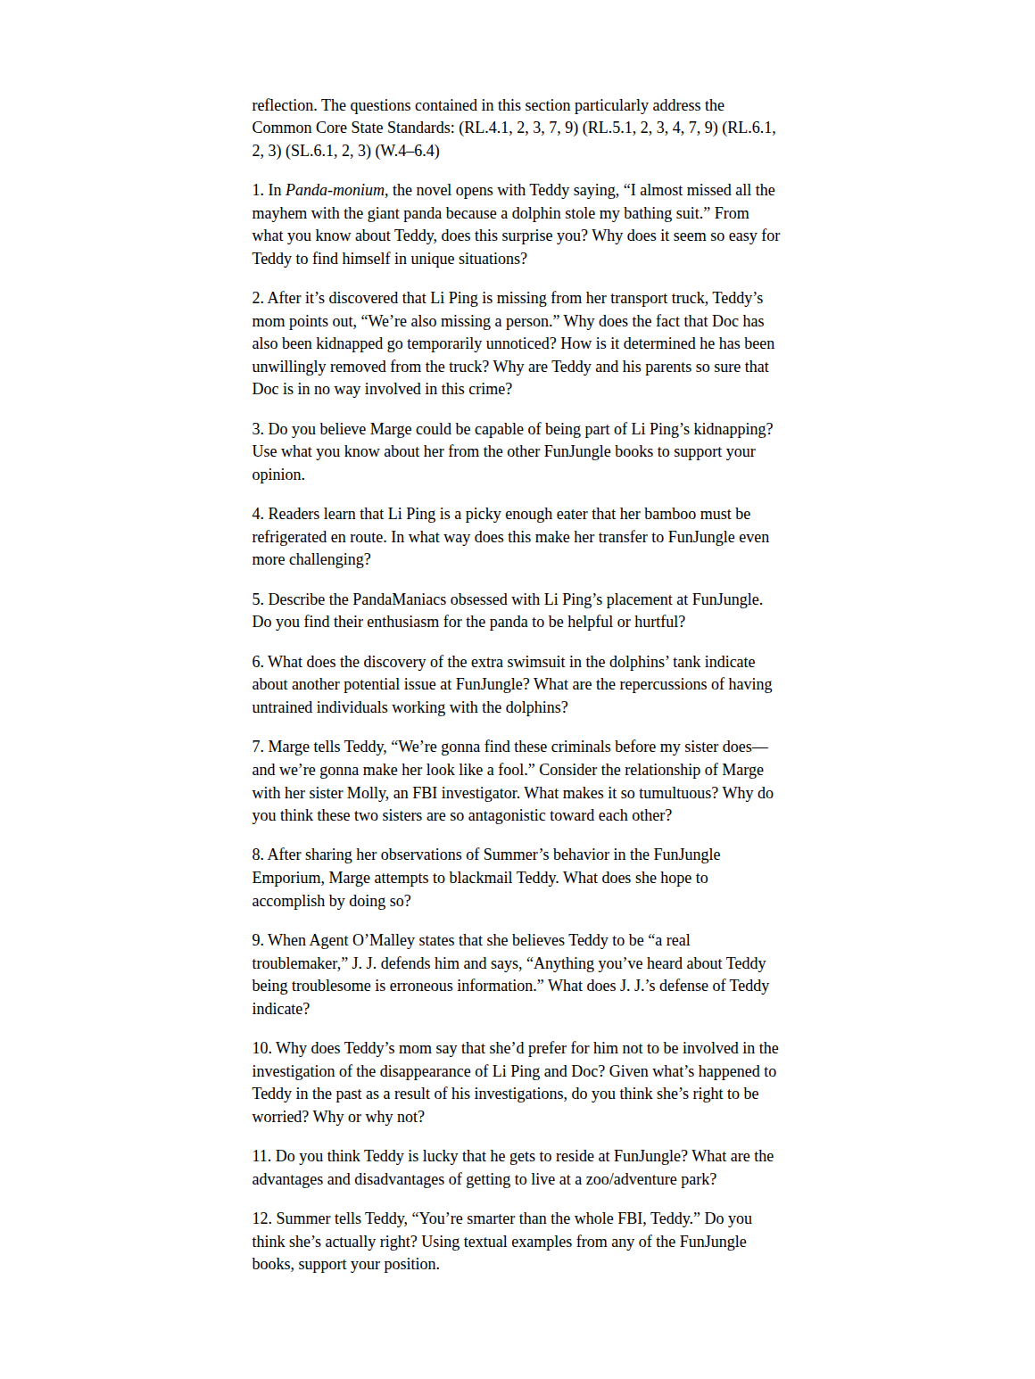reflection. The questions contained in this section particularly address the Common Core State Standards: (RL.4.1, 2, 3, 7, 9) (RL.5.1, 2, 3, 4, 7, 9) (RL.6.1, 2, 3) (SL.6.1, 2, 3) (W.4–6.4)
1. In Panda-monium, the novel opens with Teddy saying, “I almost missed all the mayhem with the giant panda because a dolphin stole my bathing suit.” From what you know about Teddy, does this surprise you? Why does it seem so easy for Teddy to find himself in unique situations?
2. After it’s discovered that Li Ping is missing from her transport truck, Teddy’s mom points out, “We’re also missing a person.” Why does the fact that Doc has also been kidnapped go temporarily unnoticed? How is it determined he has been unwillingly removed from the truck? Why are Teddy and his parents so sure that Doc is in no way involved in this crime?
3. Do you believe Marge could be capable of being part of Li Ping’s kidnapping? Use what you know about her from the other FunJungle books to support your opinion.
4. Readers learn that Li Ping is a picky enough eater that her bamboo must be refrigerated en route. In what way does this make her transfer to FunJungle even more challenging?
5. Describe the PandaManiacs obsessed with Li Ping’s placement at FunJungle. Do you find their enthusiasm for the panda to be helpful or hurtful?
6. What does the discovery of the extra swimsuit in the dolphins’ tank indicate about another potential issue at FunJungle? What are the repercussions of having untrained individuals working with the dolphins?
7. Marge tells Teddy, “We’re gonna find these criminals before my sister does—and we’re gonna make her look like a fool.” Consider the relationship of Marge with her sister Molly, an FBI investigator. What makes it so tumultuous? Why do you think these two sisters are so antagonistic toward each other?
8. After sharing her observations of Summer’s behavior in the FunJungle Emporium, Marge attempts to blackmail Teddy. What does she hope to accomplish by doing so?
9. When Agent O’Malley states that she believes Teddy to be “a real troublemaker,” J. J. defends him and says, “Anything you’ve heard about Teddy being troublesome is erroneous information.” What does J. J.’s defense of Teddy indicate?
10. Why does Teddy’s mom say that she’d prefer for him not to be involved in the investigation of the disappearance of Li Ping and Doc? Given what’s happened to Teddy in the past as a result of his investigations, do you think she’s right to be worried? Why or why not?
11. Do you think Teddy is lucky that he gets to reside at FunJungle? What are the advantages and disadvantages of getting to live at a zoo/adventure park?
12. Summer tells Teddy, “You’re smarter than the whole FBI, Teddy.” Do you think she’s actually right? Using textual examples from any of the FunJungle books, support your position.